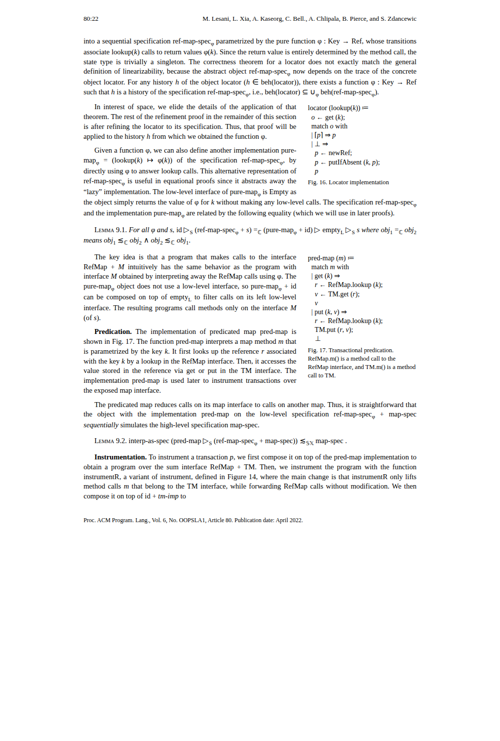80:22 M. Lesani, L. Xia, A. Kaseorg, C. Bell., A. Chlipala, B. Pierce, and S. Zdancewic
into a sequential specification ref-map-specφ parametrized by the pure function φ : Key → Ref, whose transitions associate lookup(k) calls to return values φ(k). Since the return value is entirely determined by the method call, the state type is trivially a singleton. The correctness theorem for a locator does not exactly match the general definition of linearizability, because the abstract object ref-map-specφ now depends on the trace of the concrete object locator. For any history h of the object locator (h ∈ beh(locator)), there exists a function φ : Key → Ref such that h is a history of the specification ref-map-specφ, i.e., beh(locator) ⊆ ∪φ beh(ref-map-specφ).
locator (lookup(k)) ≔ o ← get (k); match o with | ⌈p⌉ ⇒ p | ⊥ ⇒ p ← newRef; p ← putIfAbsent (k, p); p
Fig. 16. Locator implementation
In interest of space, we elide the details of the application of that theorem. The rest of the refinement proof in the remainder of this section is after refining the locator to its specification. Thus, that proof will be applied to the history h from which we obtained the function φ.
Given a function φ, we can also define another implementation pure-mapφ = (lookup(k) ↦ φ(k)) of the specification ref-map-specφ, by directly using φ to answer lookup calls. This alternative representation of ref-map-specφ is useful in equational proofs since it abstracts away the “lazy” implementation. The low-level interface of pure-mapφ is Empty as the object simply returns the value of φ for k without making any low-level calls. The specification ref-map-specφ and the implementation pure-mapφ are related by the following equality (which we will use in later proofs).
Lemma 9.1. For all φ and s, id ▷S (ref-map-specφ + s) =ℂ (pure-mapφ + id) ▷ emptyL ▷S s where obj1 =ℂ obj2 means obj1 ≲ℂ obj2 ∧ obj2 ≲ℂ obj1.
pred-map (m) ≔ match m with | get (k) ⇒ r ← RefMap.lookup (k); v ← TM.get (r); v | put (k, v) ⇒ r ← RefMap.lookup (k); TM.put (r, v); ⊥
Fig. 17. Transactional predication. RefMap.m() is a method call to the RefMap interface, and TM.m() is a method call to TM.
The key idea is that a program that makes calls to the interface RefMap + M intuitively has the same behavior as the program with interface M obtained by interpreting away the RefMap calls using φ. The pure-mapφ object does not use a low-level interface, so pure-mapφ + id can be composed on top of emptyL to filter calls on its left low-level interface. The resulting programs call methods only on the interface M (of s).
Predication. The implementation of predicated map pred-map is shown in Fig. 17. The function pred-map interprets a map method m that is parametrized by the key k. It first looks up the reference r associated with the key k by a lookup in the RefMap interface. Then, it accesses the value stored in the reference via get or put in the TM interface. The implementation pred-map is used later to instrument transactions over the exposed map interface.
The predicated map reduces calls on its map interface to calls on another map. Thus, it is straightforward that the object with the implementation pred-map on the low-level specification ref-map-specφ + map-spec sequentially simulates the high-level specification map-spec.
Lemma 9.2. interp-as-spec (pred-map ▷S (ref-map-specφ + map-spec)) ≲𝕊𝕏 map-spec .
Instrumentation. To instrument a transaction p, we first compose it on top of the pred-map implementation to obtain a program over the sum interface RefMap + TM. Then, we instrument the program with the function instrumentR, a variant of instrument, defined in Figure 14, where the main change is that instrumentR only lifts method calls m that belong to the TM interface, while forwarding RefMap calls without modification. We then compose it on top of id + tm-imp to
Proc. ACM Program. Lang., Vol. 6, No. OOPSLA1, Article 80. Publication date: April 2022.